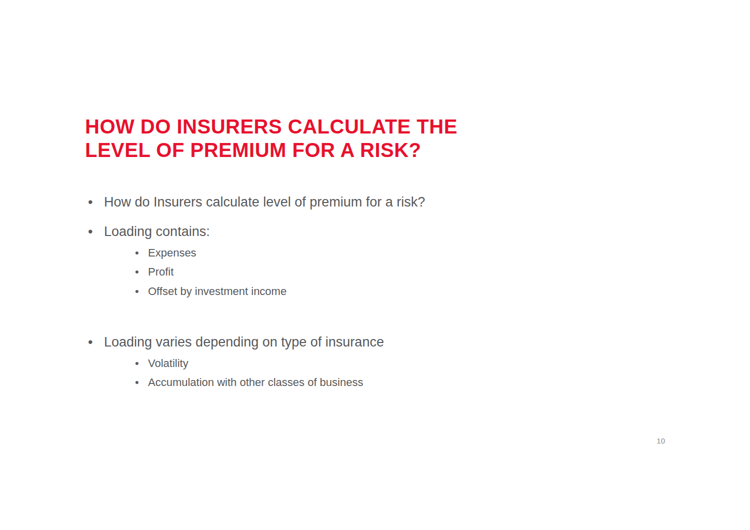HOW DO INSURERS CALCULATE THE
LEVEL OF PREMIUM FOR A RISK?
How do Insurers calculate level of premium for a risk?
Loading contains:
Expenses
Profit
Offset by investment income
Loading varies depending on type of insurance
Volatility
Accumulation with other classes of business
10